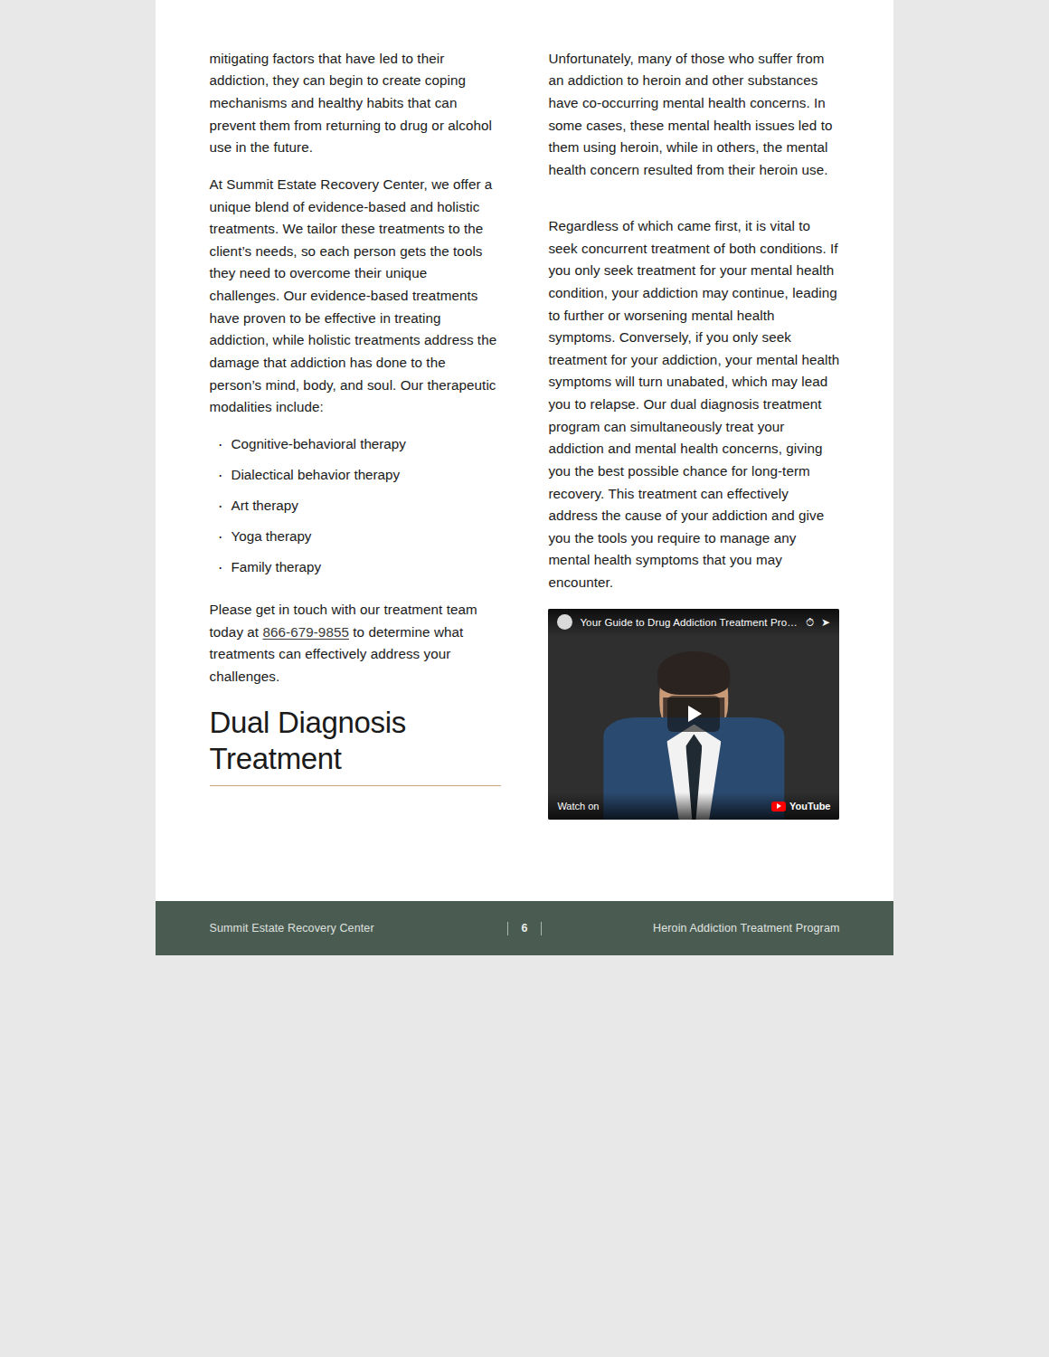mitigating factors that have led to their addiction, they can begin to create coping mechanisms and healthy habits that can prevent them from returning to drug or alcohol use in the future.
At Summit Estate Recovery Center, we offer a unique blend of evidence-based and holistic treatments. We tailor these treatments to the client’s needs, so each person gets the tools they need to overcome their unique challenges. Our evidence-based treatments have proven to be effective in treating addiction, while holistic treatments address the damage that addiction has done to the person’s mind, body, and soul. Our therapeutic modalities include:
Cognitive-behavioral therapy
Dialectical behavior therapy
Art therapy
Yoga therapy
Family therapy
Please get in touch with our treatment team today at 866-679-9855 to determine what treatments can effectively address your challenges.
Dual Diagnosis Treatment
Unfortunately, many of those who suffer from an addiction to heroin and other substances have co-occurring mental health concerns. In some cases, these mental health issues led to them using heroin, while in others, the mental health concern resulted from their heroin use.
Regardless of which came first, it is vital to seek concurrent treatment of both conditions. If you only seek treatment for your mental health condition, your addiction may continue, leading to further or worsening mental health symptoms. Conversely, if you only seek treatment for your addiction, your mental health symptoms will turn unabated, which may lead you to relapse. Our dual diagnosis treatment program can simultaneously treat your addiction and mental health concerns, giving you the best possible chance for long-term recovery. This treatment can effectively address the cause of your addiction and give you the tools you require to manage any mental health symptoms that you may encounter.
Your Guide to Drug Addiction Treatment Programs ⏱ ➤
Watch on YouTube
Summit Estate Recovery Center
6
Heroin Addiction Treatment Program